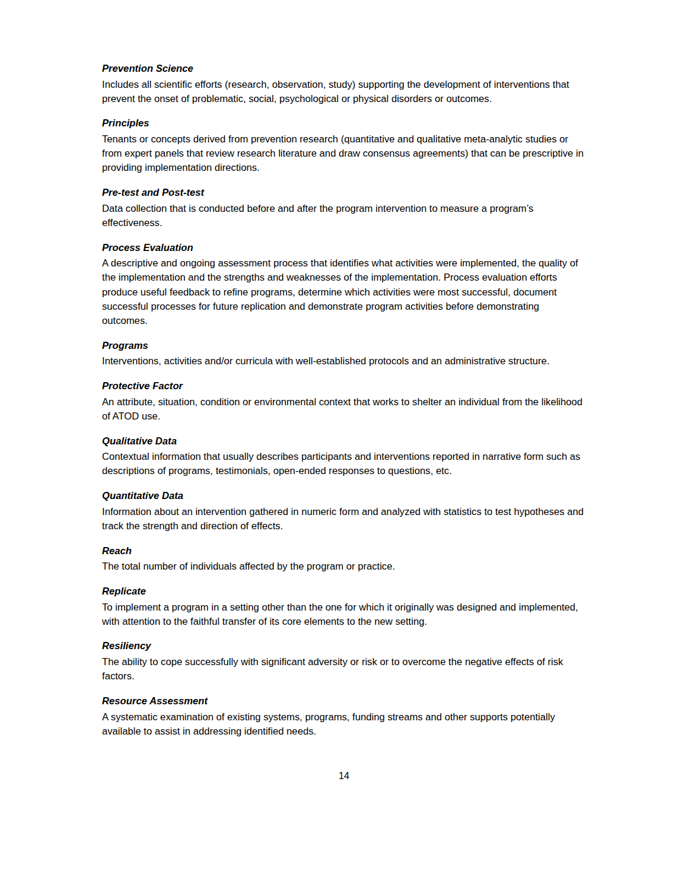Prevention Science
Includes all scientific efforts (research, observation, study) supporting the development of interventions that prevent the onset of problematic, social, psychological or physical disorders or outcomes.
Principles
Tenants or concepts derived from prevention research (quantitative and qualitative meta-analytic studies or from expert panels that review research literature and draw consensus agreements) that can be prescriptive in providing implementation directions.
Pre-test and Post-test
Data collection that is conducted before and after the program intervention to measure a program’s effectiveness.
Process Evaluation
A descriptive and ongoing assessment process that identifies what activities were implemented, the quality of the implementation and the strengths and weaknesses of the implementation. Process evaluation efforts produce useful feedback to refine programs, determine which activities were most successful, document successful processes for future replication and demonstrate program activities before demonstrating outcomes.
Programs
Interventions, activities and/or curricula with well-established protocols and an administrative structure.
Protective Factor
An attribute, situation, condition or environmental context that works to shelter an individual from the likelihood of ATOD use.
Qualitative Data
Contextual information that usually describes participants and interventions reported in narrative form such as descriptions of programs, testimonials, open-ended responses to questions, etc.
Quantitative Data
Information about an intervention gathered in numeric form and analyzed with statistics to test hypotheses and track the strength and direction of effects.
Reach
The total number of individuals affected by the program or practice.
Replicate
To implement a program in a setting other than the one for which it originally was designed and implemented, with attention to the faithful transfer of its core elements to the new setting.
Resiliency
The ability to cope successfully with significant adversity or risk or to overcome the negative effects of risk factors.
Resource Assessment
A systematic examination of existing systems, programs, funding streams and other supports potentially available to assist in addressing identified needs.
14